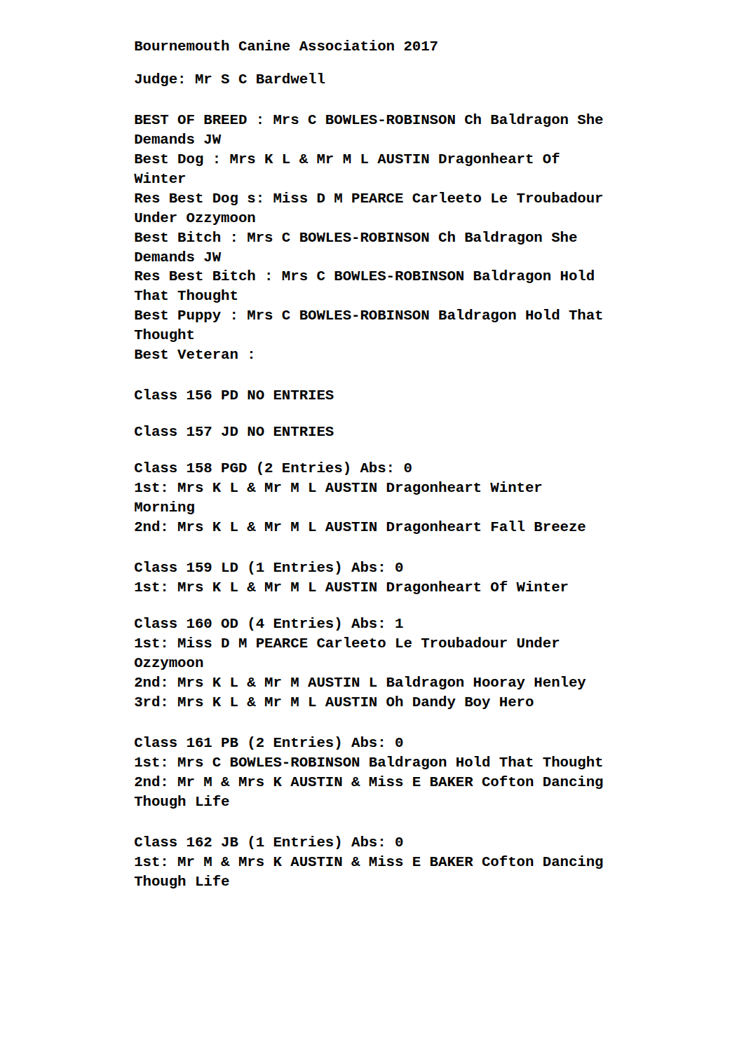Bournemouth Canine Association 2017
Judge: Mr S C Bardwell
BEST OF BREED : Mrs C BOWLES-ROBINSON Ch Baldragon She Demands JW
Best Dog : Mrs K L & Mr M L AUSTIN Dragonheart Of Winter
Res Best Dog s: Miss D M PEARCE Carleeto Le Troubadour Under Ozzymoon
Best Bitch : Mrs C BOWLES-ROBINSON Ch Baldragon She Demands JW
Res Best Bitch : Mrs C BOWLES-ROBINSON Baldragon Hold That Thought
Best Puppy : Mrs C BOWLES-ROBINSON Baldragon Hold That Thought
Best Veteran :
Class 156 PD NO ENTRIES
Class 157 JD NO ENTRIES
Class 158 PGD (2 Entries) Abs: 0
1st: Mrs K L & Mr M L AUSTIN Dragonheart Winter Morning
2nd: Mrs K L & Mr M L AUSTIN Dragonheart Fall Breeze
Class 159 LD (1 Entries) Abs: 0
1st: Mrs K L & Mr M L AUSTIN Dragonheart Of Winter
Class 160 OD (4 Entries) Abs: 1
1st: Miss D M PEARCE Carleeto Le Troubadour Under Ozzymoon
2nd: Mrs K L & Mr M AUSTIN L Baldragon Hooray Henley
3rd: Mrs K L & Mr M L AUSTIN Oh Dandy Boy Hero
Class 161 PB (2 Entries) Abs: 0
1st: Mrs C BOWLES-ROBINSON Baldragon Hold That Thought
2nd: Mr M & Mrs K AUSTIN & Miss E BAKER Cofton Dancing Though Life
Class 162 JB (1 Entries) Abs: 0
1st: Mr M & Mrs K AUSTIN & Miss E BAKER Cofton Dancing Though Life